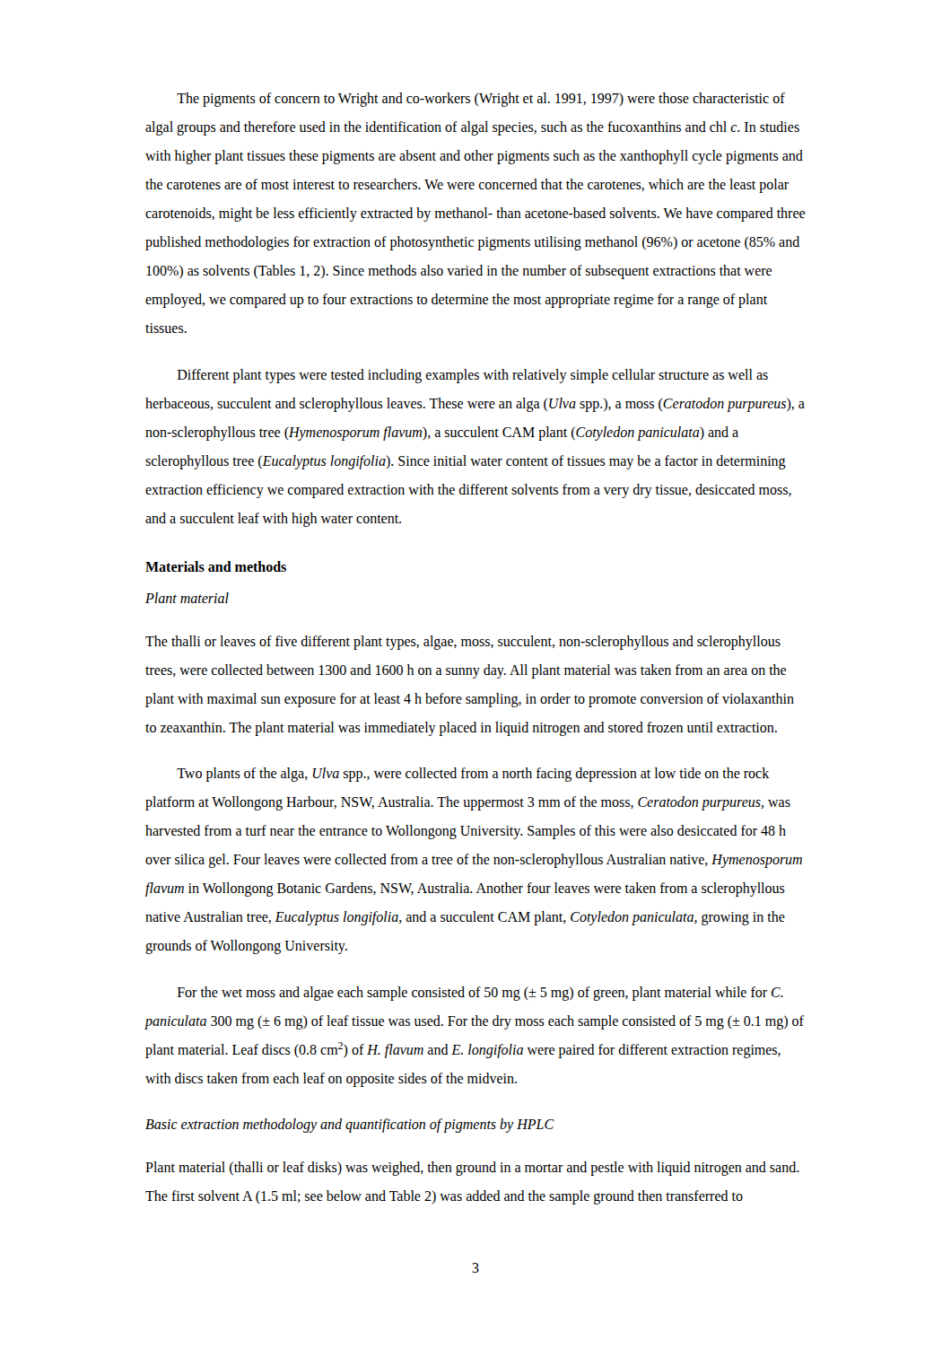The pigments of concern to Wright and co-workers (Wright et al. 1991, 1997) were those characteristic of algal groups and therefore used in the identification of algal species, such as the fucoxanthins and chl c. In studies with higher plant tissues these pigments are absent and other pigments such as the xanthophyll cycle pigments and the carotenes are of most interest to researchers. We were concerned that the carotenes, which are the least polar carotenoids, might be less efficiently extracted by methanol- than acetone-based solvents. We have compared three published methodologies for extraction of photosynthetic pigments utilising methanol (96%) or acetone (85% and 100%) as solvents (Tables 1, 2). Since methods also varied in the number of subsequent extractions that were employed, we compared up to four extractions to determine the most appropriate regime for a range of plant tissues.
Different plant types were tested including examples with relatively simple cellular structure as well as herbaceous, succulent and sclerophyllous leaves. These were an alga (Ulva spp.), a moss (Ceratodon purpureus), a non-sclerophyllous tree (Hymenosporum flavum), a succulent CAM plant (Cotyledon paniculata) and a sclerophyllous tree (Eucalyptus longifolia). Since initial water content of tissues may be a factor in determining extraction efficiency we compared extraction with the different solvents from a very dry tissue, desiccated moss, and a succulent leaf with high water content.
Materials and methods
Plant material
The thalli or leaves of five different plant types, algae, moss, succulent, non-sclerophyllous and sclerophyllous trees, were collected between 1300 and 1600 h on a sunny day. All plant material was taken from an area on the plant with maximal sun exposure for at least 4 h before sampling, in order to promote conversion of violaxanthin to zeaxanthin. The plant material was immediately placed in liquid nitrogen and stored frozen until extraction.
Two plants of the alga, Ulva spp., were collected from a north facing depression at low tide on the rock platform at Wollongong Harbour, NSW, Australia. The uppermost 3 mm of the moss, Ceratodon purpureus, was harvested from a turf near the entrance to Wollongong University. Samples of this were also desiccated for 48 h over silica gel. Four leaves were collected from a tree of the non-sclerophyllous Australian native, Hymenosporum flavum in Wollongong Botanic Gardens, NSW, Australia. Another four leaves were taken from a sclerophyllous native Australian tree, Eucalyptus longifolia, and a succulent CAM plant, Cotyledon paniculata, growing in the grounds of Wollongong University.
For the wet moss and algae each sample consisted of 50 mg (± 5 mg) of green, plant material while for C. paniculata 300 mg (± 6 mg) of leaf tissue was used. For the dry moss each sample consisted of 5 mg (± 0.1 mg) of plant material. Leaf discs (0.8 cm2) of H. flavum and E. longifolia were paired for different extraction regimes, with discs taken from each leaf on opposite sides of the midvein.
Basic extraction methodology and quantification of pigments by HPLC
Plant material (thalli or leaf disks) was weighed, then ground in a mortar and pestle with liquid nitrogen and sand. The first solvent A (1.5 ml; see below and Table 2) was added and the sample ground then transferred to
3